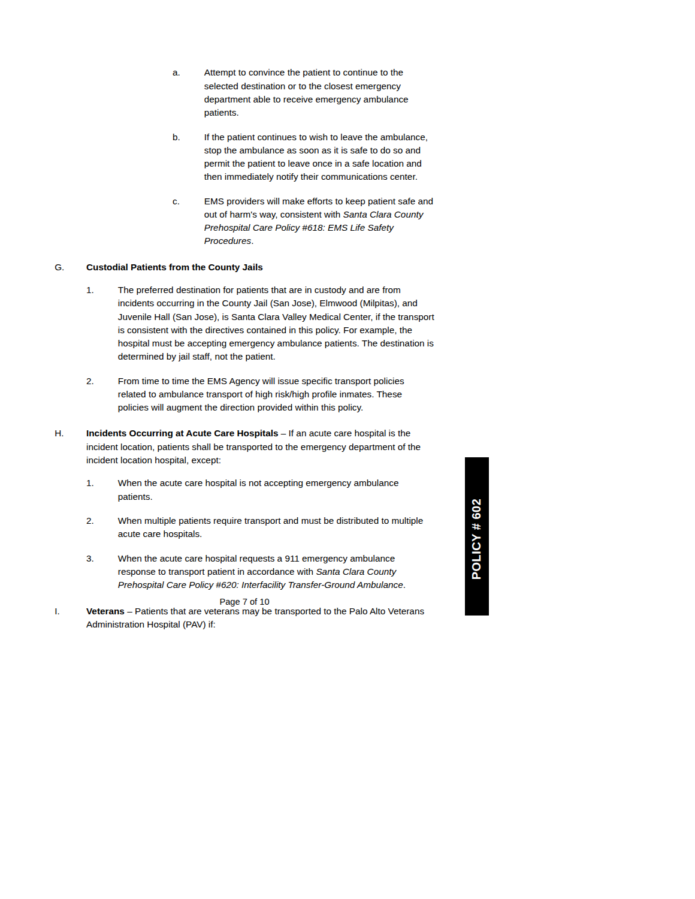a.
Attempt to convince the patient to continue to the selected destination or to the closest emergency department able to receive emergency ambulance patients.
b.
If the patient continues to wish to leave the ambulance, stop the ambulance as soon as it is safe to do so and permit the patient to leave once in a safe location and then immediately notify their communications center.
c.
EMS providers will make efforts to keep patient safe and out of harm's way, consistent with Santa Clara County Prehospital Care Policy #618: EMS Life Safety Procedures.
G.
Custodial Patients from the County Jails
1.
The preferred destination for patients that are in custody and are from incidents occurring in the County Jail (San Jose), Elmwood (Milpitas), and Juvenile Hall (San Jose), is Santa Clara Valley Medical Center, if the transport is consistent with the directives contained in this policy. For example, the hospital must be accepting emergency ambulance patients. The destination is determined by jail staff, not the patient.
2.
From time to time the EMS Agency will issue specific transport policies related to ambulance transport of high risk/high profile inmates. These policies will augment the direction provided within this policy.
H.
Incidents Occurring at Acute Care Hospitals – If an acute care hospital is the incident location, patients shall be transported to the emergency department of the incident location hospital, except:
1.
When the acute care hospital is not accepting emergency ambulance patients.
2.
When multiple patients require transport and must be distributed to multiple acute care hospitals.
3.
When the acute care hospital requests a 911 emergency ambulance response to transport patient in accordance with Santa Clara County Prehospital Care Policy #620: Interfacility Transfer-Ground Ambulance.
I.
Veterans – Patients that are veterans may be transported to the Palo Alto Veterans Administration Hospital (PAV) if:
1.
Requested by the patient; and,
2.
If transport is consistent with the directives contained within this policy.
POLICY # 602
Page 7 of 10